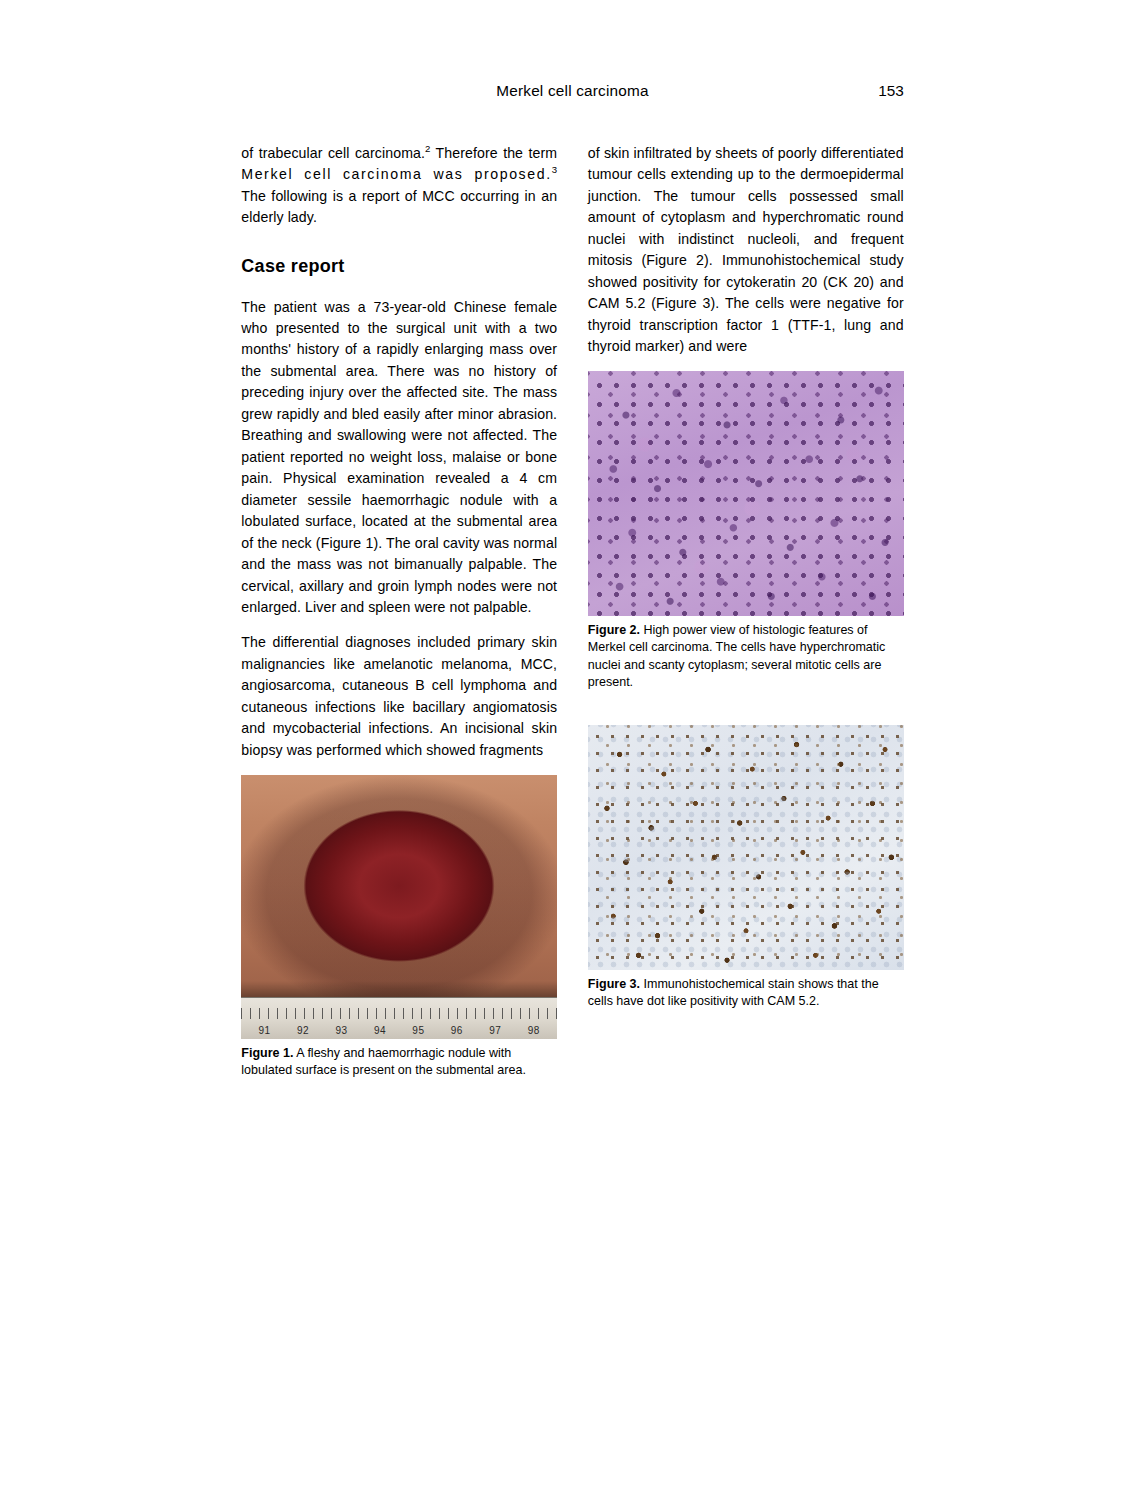Merkel cell carcinoma 153
of trabecular cell carcinoma.2 Therefore the term Merkel cell carcinoma was proposed.3 The following is a report of MCC occurring in an elderly lady.
Case report
The patient was a 73-year-old Chinese female who presented to the surgical unit with a two months' history of a rapidly enlarging mass over the submental area. There was no history of preceding injury over the affected site. The mass grew rapidly and bled easily after minor abrasion. Breathing and swallowing were not affected. The patient reported no weight loss, malaise or bone pain. Physical examination revealed a 4 cm diameter sessile haemorrhagic nodule with a lobulated surface, located at the submental area of the neck (Figure 1). The oral cavity was normal and the mass was not bimanually palpable. The cervical, axillary and groin lymph nodes were not enlarged. Liver and spleen were not palpable.
The differential diagnoses included primary skin malignancies like amelanotic melanoma, MCC, angiosarcoma, cutaneous B cell lymphoma and cutaneous infections like bacillary angiomatosis and mycobacterial infections. An incisional skin biopsy was performed which showed fragments
9192939495969798
Figure 1. A fleshy and haemorrhagic nodule with lobulated surface is present on the submental area.
of skin infiltrated by sheets of poorly differentiated tumour cells extending up to the dermoepidermal junction. The tumour cells possessed small amount of cytoplasm and hyperchromatic round nuclei with indistinct nucleoli, and frequent mitosis (Figure 2). Immunohistochemical study showed positivity for cytokeratin 20 (CK 20) and CAM 5.2 (Figure 3). The cells were negative for thyroid transcription factor 1 (TTF-1, lung and thyroid marker) and were
Figure 2. High power view of histologic features of Merkel cell carcinoma. The cells have hyperchromatic nuclei and scanty cytoplasm; several mitotic cells are present.
Figure 3. Immunohistochemical stain shows that the cells have dot like positivity with CAM 5.2.